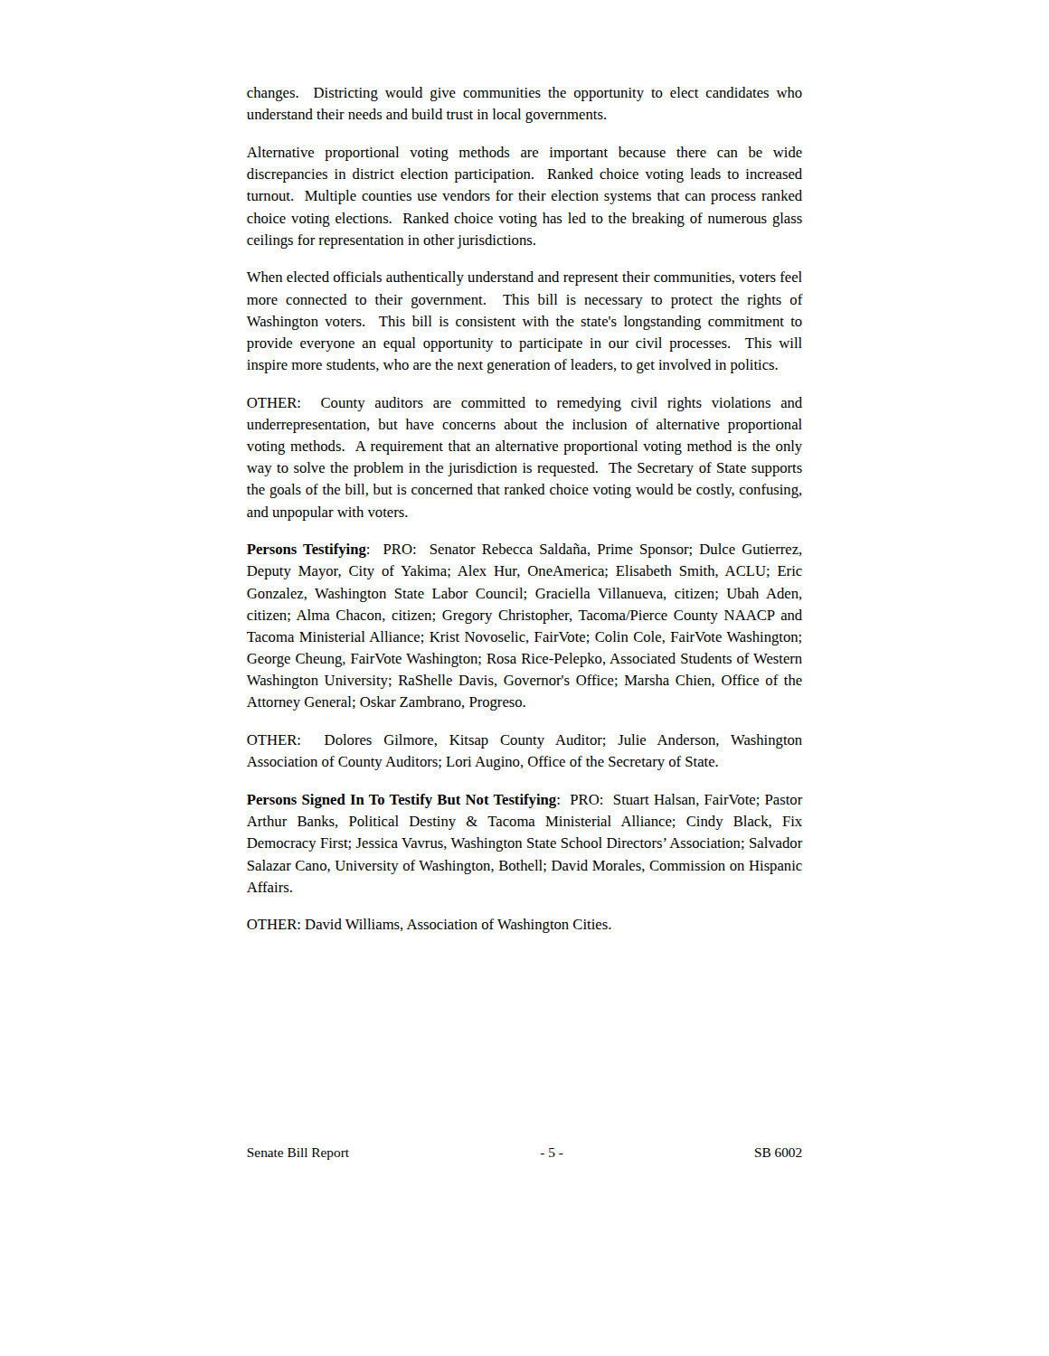changes. Districting would give communities the opportunity to elect candidates who understand their needs and build trust in local governments.
Alternative proportional voting methods are important because there can be wide discrepancies in district election participation. Ranked choice voting leads to increased turnout. Multiple counties use vendors for their election systems that can process ranked choice voting elections. Ranked choice voting has led to the breaking of numerous glass ceilings for representation in other jurisdictions.
When elected officials authentically understand and represent their communities, voters feel more connected to their government. This bill is necessary to protect the rights of Washington voters. This bill is consistent with the state's longstanding commitment to provide everyone an equal opportunity to participate in our civil processes. This will inspire more students, who are the next generation of leaders, to get involved in politics.
OTHER: County auditors are committed to remedying civil rights violations and underrepresentation, but have concerns about the inclusion of alternative proportional voting methods. A requirement that an alternative proportional voting method is the only way to solve the problem in the jurisdiction is requested. The Secretary of State supports the goals of the bill, but is concerned that ranked choice voting would be costly, confusing, and unpopular with voters.
Persons Testifying: PRO: Senator Rebecca Saldaña, Prime Sponsor; Dulce Gutierrez, Deputy Mayor, City of Yakima; Alex Hur, OneAmerica; Elisabeth Smith, ACLU; Eric Gonzalez, Washington State Labor Council; Graciella Villanueva, citizen; Ubah Aden, citizen; Alma Chacon, citizen; Gregory Christopher, Tacoma/Pierce County NAACP and Tacoma Ministerial Alliance; Krist Novoselic, FairVote; Colin Cole, FairVote Washington; George Cheung, FairVote Washington; Rosa Rice-Pelepko, Associated Students of Western Washington University; RaShelle Davis, Governor's Office; Marsha Chien, Office of the Attorney General; Oskar Zambrano, Progreso.
OTHER: Dolores Gilmore, Kitsap County Auditor; Julie Anderson, Washington Association of County Auditors; Lori Augino, Office of the Secretary of State.
Persons Signed In To Testify But Not Testifying: PRO: Stuart Halsan, FairVote; Pastor Arthur Banks, Political Destiny & Tacoma Ministerial Alliance; Cindy Black, Fix Democracy First; Jessica Vavrus, Washington State School Directors’ Association; Salvador Salazar Cano, University of Washington, Bothell; David Morales, Commission on Hispanic Affairs.
OTHER: David Williams, Association of Washington Cities.
Senate Bill Report
- 5 -
SB 6002